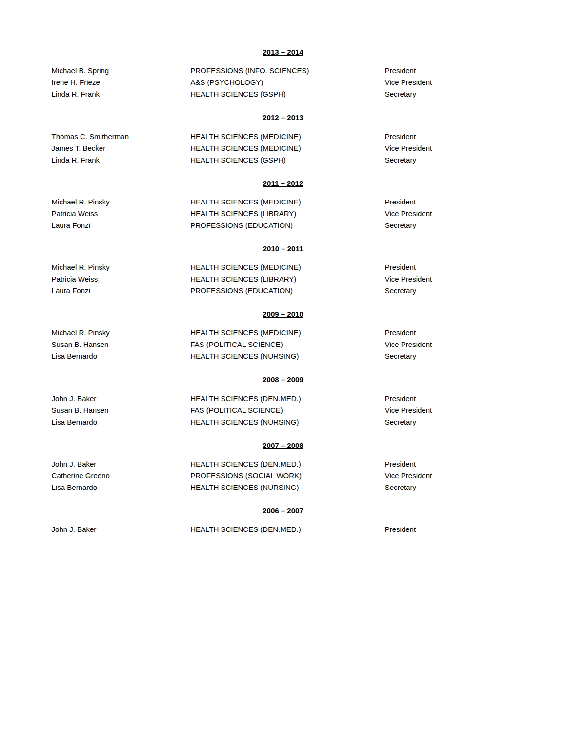2013 – 2014
| Michael B. Spring | PROFESSIONS (INFO. SCIENCES) | President |
| Irene H. Frieze | A&S (PSYCHOLOGY) | Vice President |
| Linda R. Frank | HEALTH SCIENCES (GSPH) | Secretary |
2012 – 2013
| Thomas C. Smitherman | HEALTH SCIENCES (MEDICINE) | President |
| James T. Becker | HEALTH SCIENCES (MEDICINE) | Vice President |
| Linda R. Frank | HEALTH SCIENCES (GSPH) | Secretary |
2011 – 2012
| Michael R. Pinsky | HEALTH SCIENCES (MEDICINE) | President |
| Patricia Weiss | HEALTH SCIENCES (LIBRARY) | Vice President |
| Laura Fonzi | PROFESSIONS (EDUCATION) | Secretary |
2010 – 2011
| Michael R. Pinsky | HEALTH SCIENCES (MEDICINE) | President |
| Patricia Weiss | HEALTH SCIENCES (LIBRARY) | Vice President |
| Laura Fonzi | PROFESSIONS (EDUCATION) | Secretary |
2009 – 2010
| Michael R. Pinsky | HEALTH SCIENCES (MEDICINE) | President |
| Susan B. Hansen | FAS (POLITICAL SCIENCE) | Vice President |
| Lisa Bernardo | HEALTH SCIENCES (NURSING) | Secretary |
2008 – 2009
| John J. Baker | HEALTH SCIENCES (DEN.MED.) | President |
| Susan B. Hansen | FAS (POLITICAL SCIENCE) | Vice President |
| Lisa Bernardo | HEALTH SCIENCES (NURSING) | Secretary |
2007 – 2008
| John J. Baker | HEALTH SCIENCES (DEN.MED.) | President |
| Catherine Greeno | PROFESSIONS (SOCIAL WORK) | Vice President |
| Lisa Bernardo | HEALTH SCIENCES (NURSING) | Secretary |
2006 – 2007
| John J. Baker | HEALTH SCIENCES (DEN.MED.) | President |